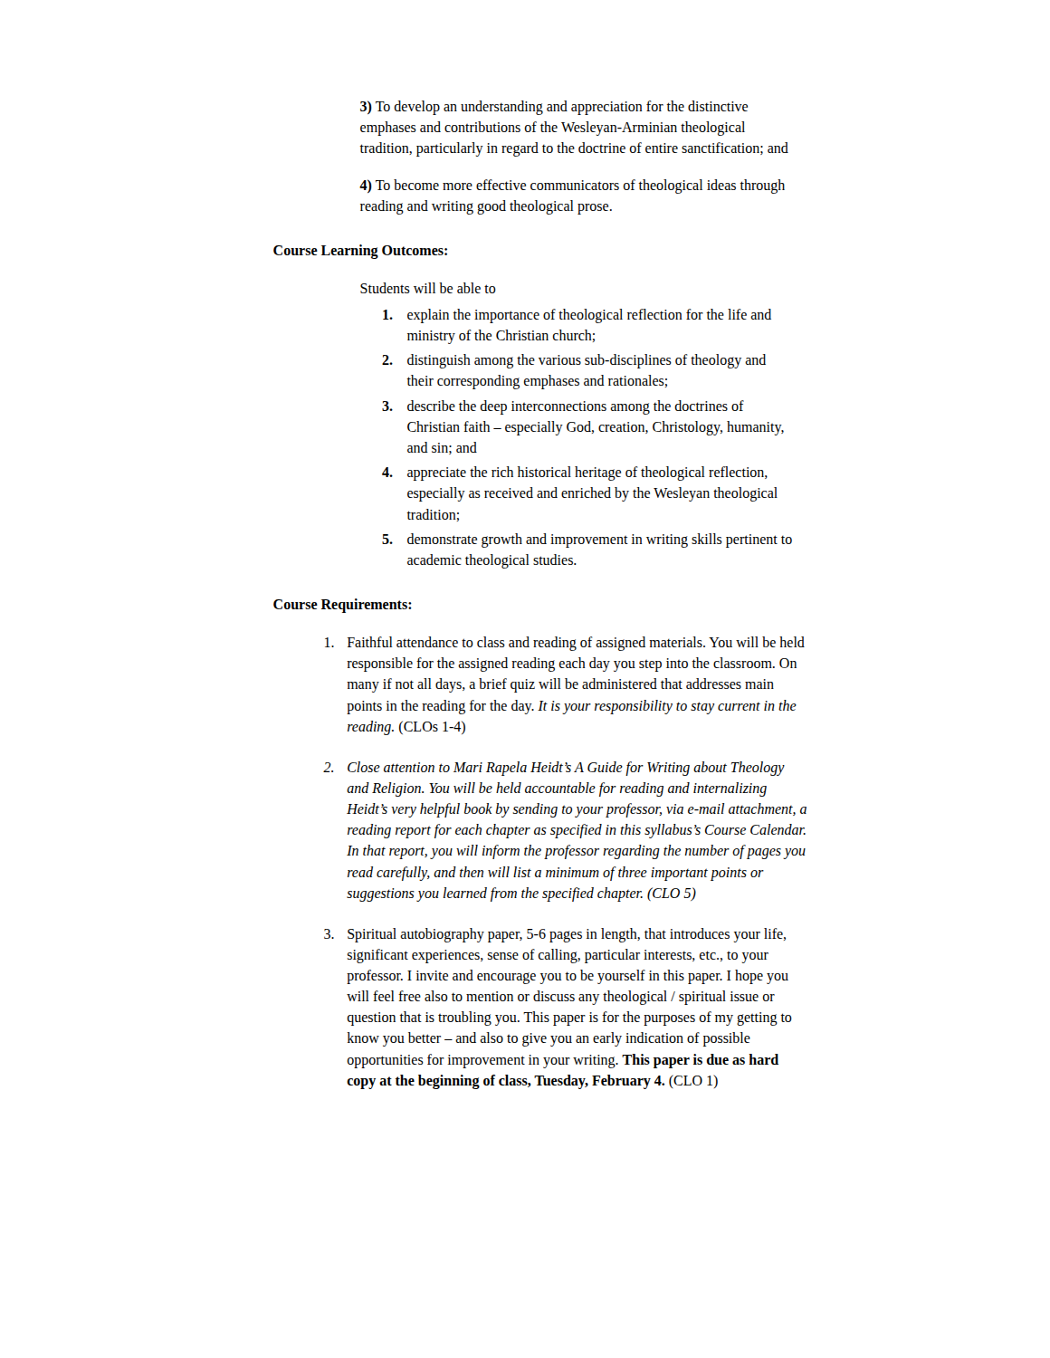3) To develop an understanding and appreciation for the distinctive emphases and contributions of the Wesleyan-Arminian theological tradition, particularly in regard to the doctrine of entire sanctification; and
4) To become more effective communicators of theological ideas through reading and writing good theological prose.
Course Learning Outcomes:
Students will be able to
explain the importance of theological reflection for the life and ministry of the Christian church;
distinguish among the various sub-disciplines of theology and their corresponding emphases and rationales;
describe the deep interconnections among the doctrines of Christian faith – especially God, creation, Christology, humanity, and sin; and
appreciate the rich historical heritage of theological reflection, especially as received and enriched by the Wesleyan theological tradition;
demonstrate growth and improvement in writing skills pertinent to academic theological studies.
Course Requirements:
Faithful attendance to class and reading of assigned materials. You will be held responsible for the assigned reading each day you step into the classroom. On many if not all days, a brief quiz will be administered that addresses main points in the reading for the day. It is your responsibility to stay current in the reading. (CLOs 1-4)
Close attention to Mari Rapela Heidt’s A Guide for Writing about Theology and Religion. You will be held accountable for reading and internalizing Heidt’s very helpful book by sending to your professor, via e-mail attachment, a reading report for each chapter as specified in this syllabus’s Course Calendar. In that report, you will inform the professor regarding the number of pages you read carefully, and then will list a minimum of three important points or suggestions you learned from the specified chapter. (CLO 5)
Spiritual autobiography paper, 5-6 pages in length, that introduces your life, significant experiences, sense of calling, particular interests, etc., to your professor. I invite and encourage you to be yourself in this paper. I hope you will feel free also to mention or discuss any theological / spiritual issue or question that is troubling you. This paper is for the purposes of my getting to know you better – and also to give you an early indication of possible opportunities for improvement in your writing. This paper is due as hard copy at the beginning of class, Tuesday, February 4. (CLO 1)